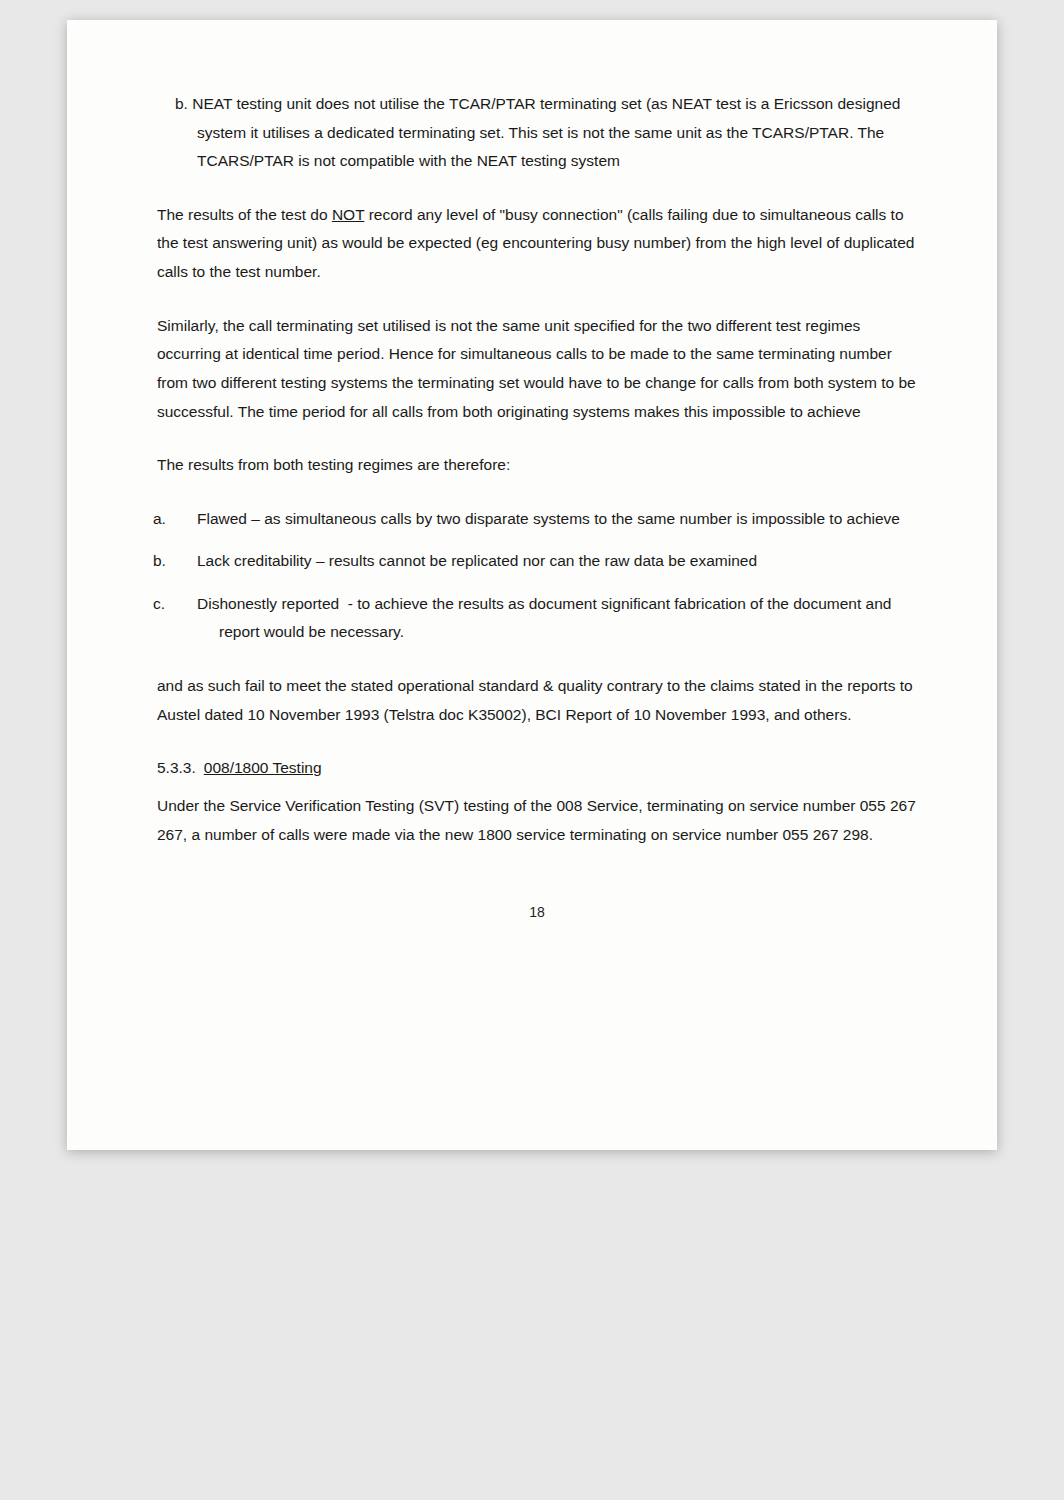b. NEAT testing unit does not utilise the TCAR/PTAR terminating set (as NEAT test is a Ericsson designed system it utilises a dedicated terminating set. This set is not the same unit as the TCARS/PTAR. The TCARS/PTAR is not compatible with the NEAT testing system
The results of the test do NOT record any level of "busy connection" (calls failing due to simultaneous calls to the test answering unit) as would be expected (eg encountering busy number) from the high level of duplicated calls to the test number.
Similarly, the call terminating set utilised is not the same unit specified for the two different test regimes occurring at identical time period. Hence for simultaneous calls to be made to the same terminating number from two different testing systems the terminating set would have to be change for calls from both system to be successful. The time period for all calls from both originating systems makes this impossible to achieve
The results from both testing regimes are therefore:
a. Flawed – as simultaneous calls by two disparate systems to the same number is impossible to achieve
b. Lack creditability – results cannot be replicated nor can the raw data be examined
c. Dishonestly reported - to achieve the results as document significant fabrication of the document and report would be necessary.
and as such fail to meet the stated operational standard & quality contrary to the claims stated in the reports to Austel dated 10 November 1993 (Telstra doc K35002), BCI Report of 10 November 1993, and others.
5.3.3. 008/1800 Testing
Under the Service Verification Testing (SVT) testing of the 008 Service, terminating on service number 055 267 267, a number of calls were made via the new 1800 service terminating on service number 055 267 298.
18